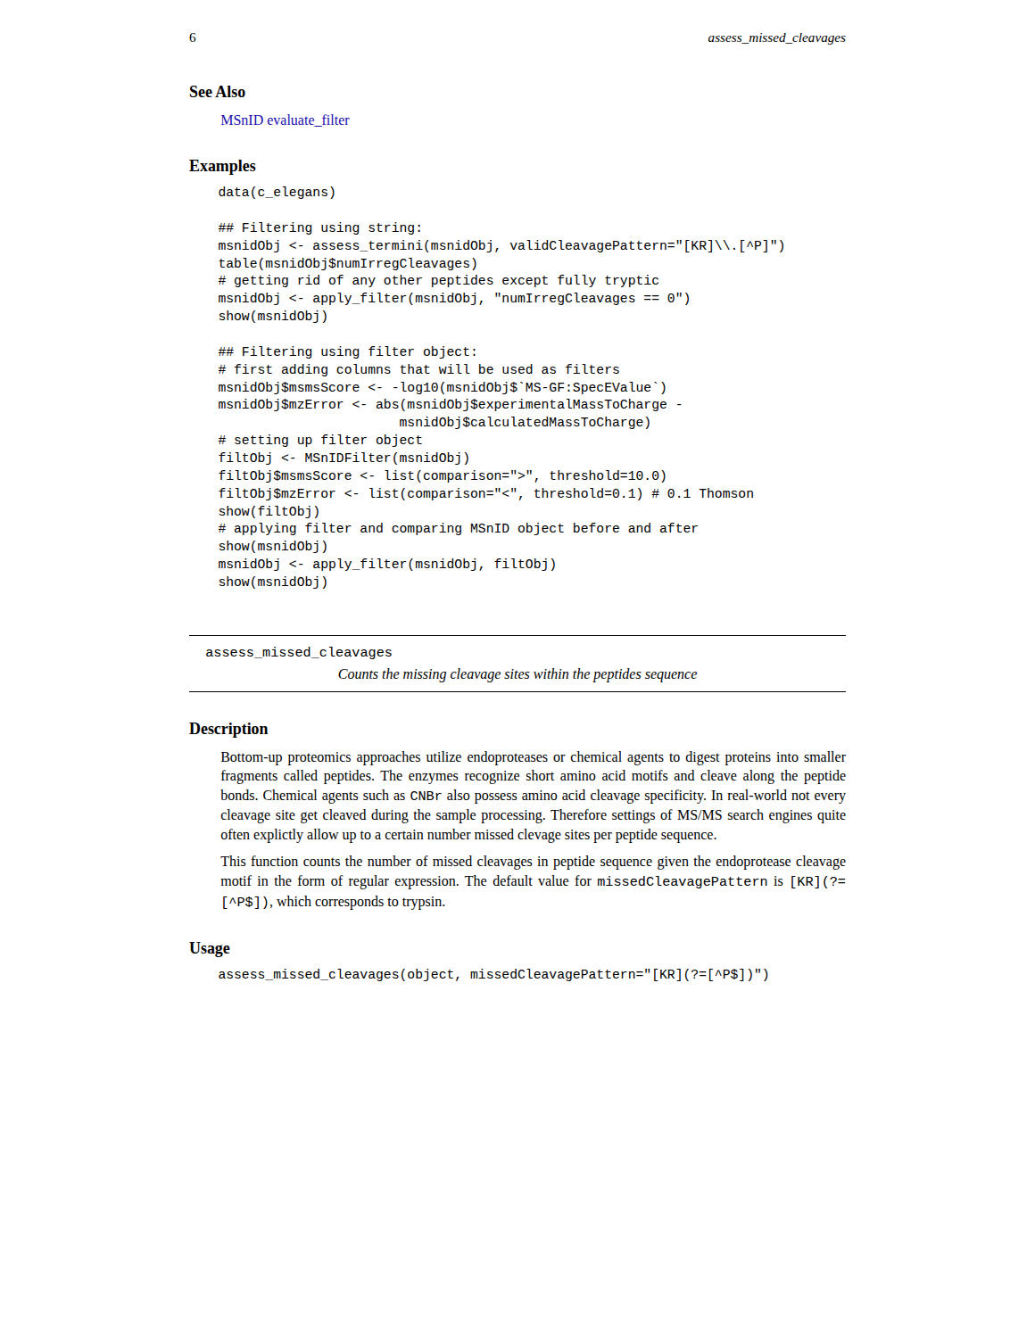6 assess_missed_cleavages
See Also
MSnID evaluate_filter
Examples
data(c_elegans)

## Filtering using string:
msnidObj <- assess_termini(msnidObj, validCleavagePattern="[KR]\\.[^P]")
table(msnidObj$numIrregCleavages)
# getting rid of any other peptides except fully tryptic
msnidObj <- apply_filter(msnidObj, "numIrregCleavages == 0")
show(msnidObj)

## Filtering using filter object:
# first adding columns that will be used as filters
msnidObj$msmsScore <- -log10(msnidObj$`MS-GF:SpecEValue`)
msnidObj$mzError <- abs(msnidObj$experimentalMassToCharge -
                       msnidObj$calculatedMassToCharge)
# setting up filter object
filtObj <- MSnIDFilter(msnidObj)
filtObj$msmsScore <- list(comparison=">", threshold=10.0)
filtObj$mzError <- list(comparison="<", threshold=0.1) # 0.1 Thomson
show(filtObj)
# applying filter and comparing MSnID object before and after
show(msnidObj)
msnidObj <- apply_filter(msnidObj, filtObj)
show(msnidObj)
assess_missed_cleavages
Counts the missing cleavage sites within the peptides sequence
Description
Bottom-up proteomics approaches utilize endoproteases or chemical agents to digest proteins into smaller fragments called peptides. The enzymes recognize short amino acid motifs and cleave along the peptide bonds. Chemical agents such as CNBr also possess amino acid cleavage specificity. In real-world not every cleavage site get cleaved during the sample processing. Therefore settings of MS/MS search engines quite often explictly allow up to a certain number missed clevage sites per peptide sequence.
This function counts the number of missed cleavages in peptide sequence given the endoprotease cleavage motif in the form of regular expression. The default value for missedCleavagePattern is [KR](?=[^P$]), which corresponds to trypsin.
Usage
assess_missed_cleavages(object, missedCleavagePattern="[KR](?=[^P$])")